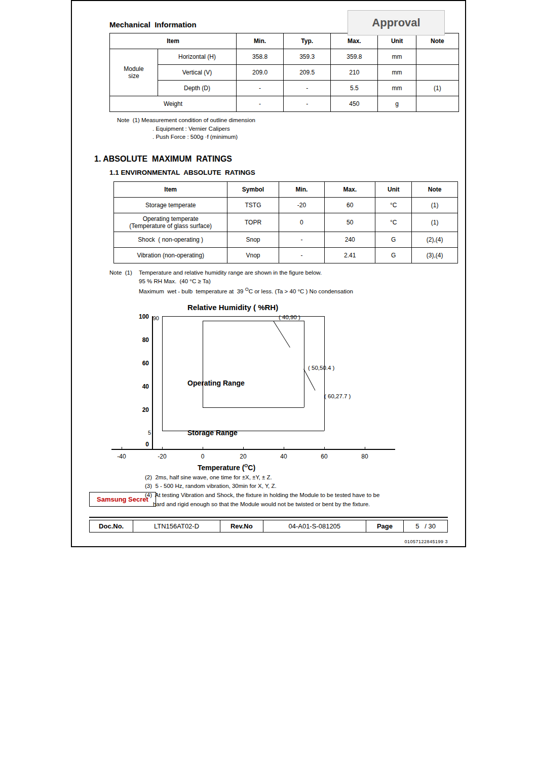Approval
Mechanical Information
| Item | Min. | Typ. | Max. | Unit | Note |
| --- | --- | --- | --- | --- | --- |
| Module size | Horizontal (H) | 358.8 | 359.3 | 359.8 | mm | |
| Vertical (V) | 209.0 | 209.5 | 210 | mm | |
| Depth (D) | - | - | 5.5 | mm | (1) |
| Weight | - | - | 450 | g | |
Note (1) Measurement condition of outline dimension
. Equipment : Vernier Calipers
. Push Force : 500g ·f (minimum)
1. ABSOLUTE MAXIMUM RATINGS
1.1 ENVIRONMENTAL ABSOLUTE RATINGS
| Item | Symbol | Min. | Max. | Unit | Note |
| --- | --- | --- | --- | --- | --- |
| Storage temperate | TSTG | -20 | 60 | °C | (1) |
| Operating temperate (Temperature of glass surface) | TOPR | 0 | 50 | °C | (1) |
| Shock ( non-operating ) | Snop | - | 240 | G | (2),(4) |
| Vibration (non-operating) | Vnop | - | 2.41 | G | (3),(4) |
Note (1) Temperature and relative humidity range are shown in the figure below.
95 % RH Max. (40 °C ≥ Ta)
Maximum wet - bulb temperature at 39 OC or less. (Ta > 40 °C ) No condensation
Relative Humidity ( %RH)
100
90
80
60
40
20
5
0
-40
-20
0
20
40
60
80
Temperature (OC)
( 40,90 )
( 50,50.4 )
( 60,27.7 )
Operating Range
Storage Range
(2) 2ms, half sine wave, one time for ±X, ±Y, ± Z.
(3) 5 - 500 Hz, random vibration, 30min for X, Y, Z.
(4) At testing Vibration and Shock, the fixture in holding the Module to be tested have to be
hard and rigid enough so that the Module would not be twisted or bent by the fixture.
Samsung Secret
| Doc.No. | LTN156AT02-D | Rev.No | 04-A01-S-081205 | Page | 5 / 30 |
01057122845199 3